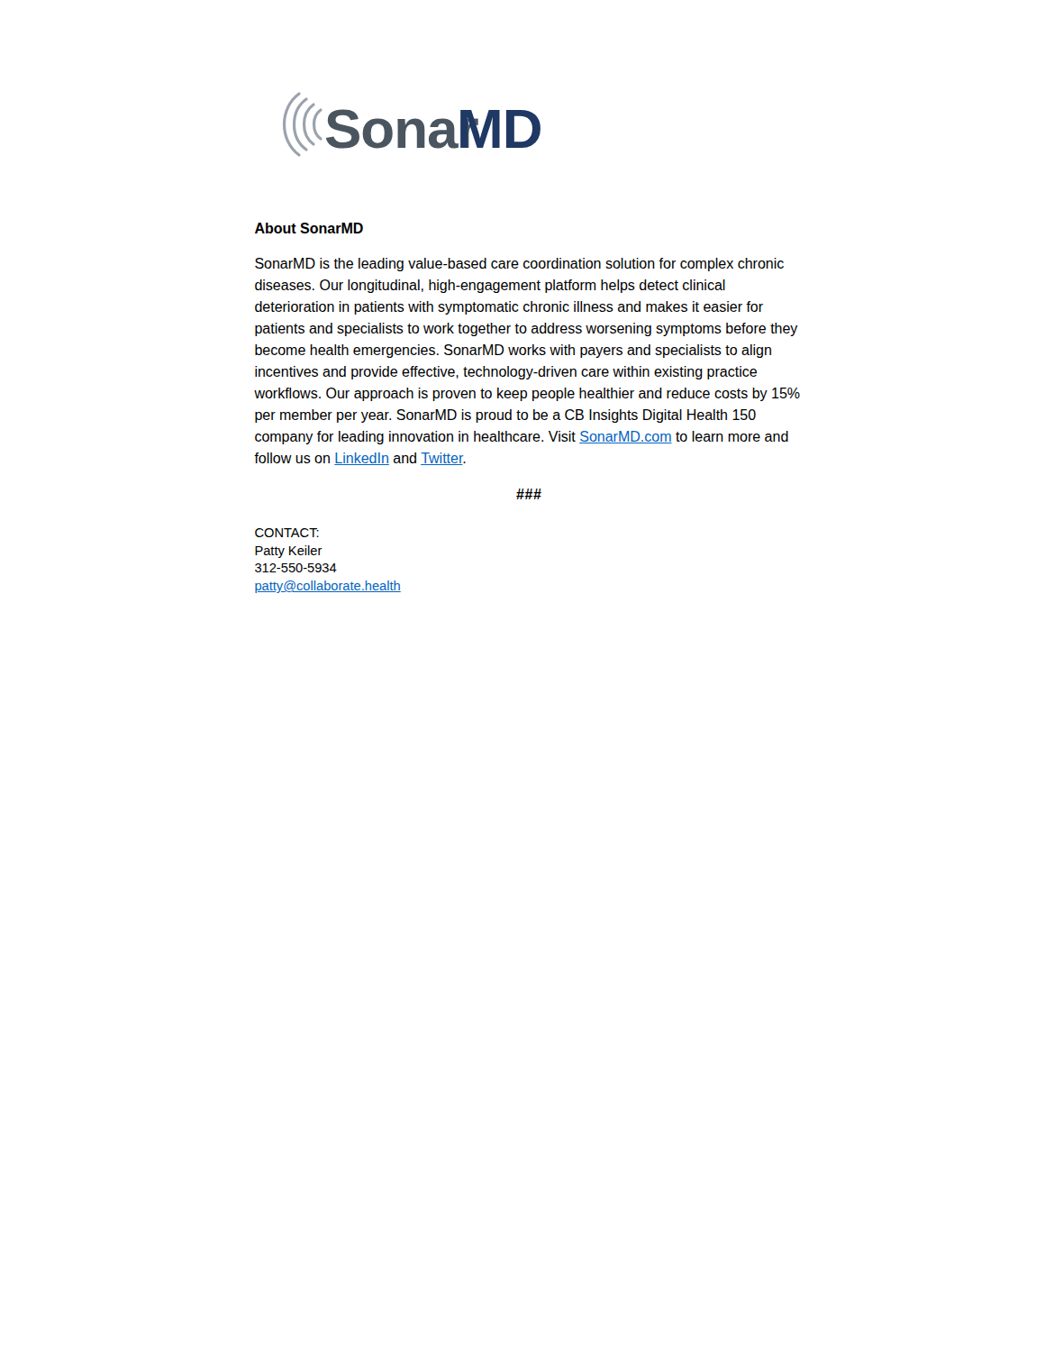Sonar MD
About SonarMD
SonarMD is the leading value-based care coordination solution for complex chronic diseases. Our longitudinal, high-engagement platform helps detect clinical deterioration in patients with symptomatic chronic illness and makes it easier for patients and specialists to work together to address worsening symptoms before they become health emergencies. SonarMD works with payers and specialists to align incentives and provide effective, technology-driven care within existing practice workflows. Our approach is proven to keep people healthier and reduce costs by 15% per member per year. SonarMD is proud to be a CB Insights Digital Health 150 company for leading innovation in healthcare. Visit SonarMD.com to learn more and follow us on LinkedIn and Twitter.
###
CONTACT:
Patty Keiler
312-550-5934
patty@collaborate.health